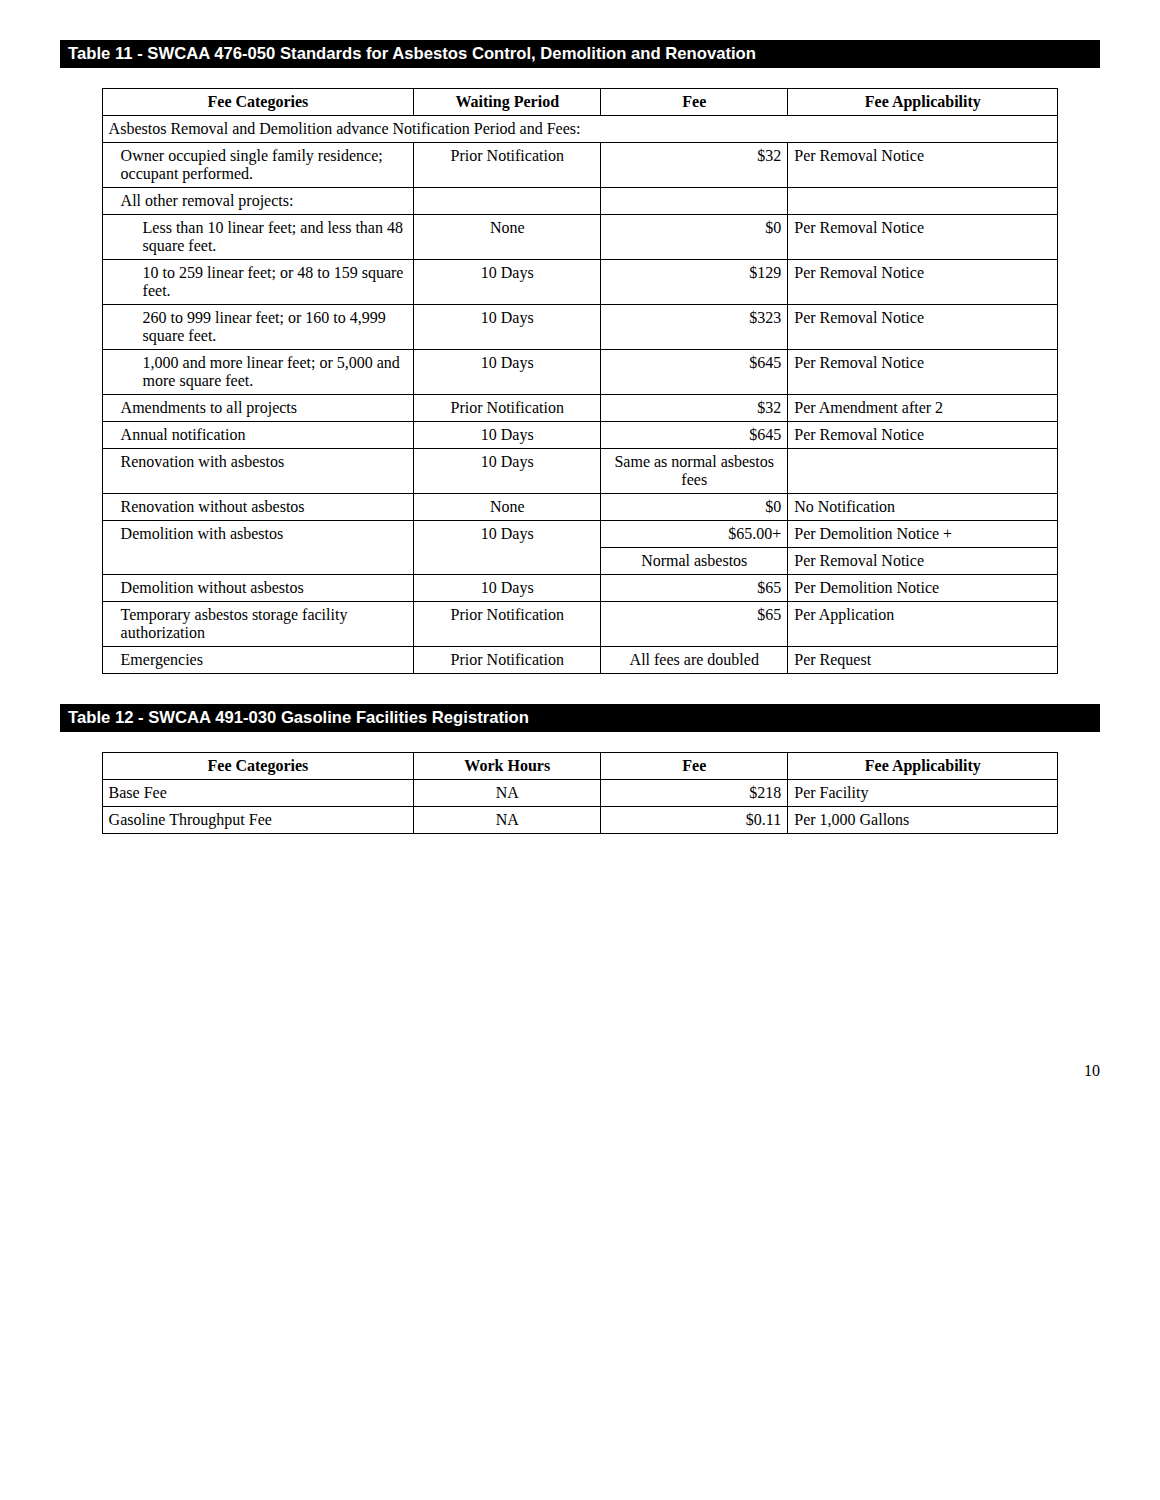Table 11 - SWCAA 476-050 Standards for Asbestos Control, Demolition and Renovation
| Fee Categories | Waiting Period | Fee | Fee Applicability |
| --- | --- | --- | --- |
| Asbestos Removal and Demolition advance Notification Period and Fees: |
| Owner occupied single family residence; occupant performed. | Prior Notification | $32 | Per Removal Notice |
| All other removal projects: | | | |
| Less than 10 linear feet; and less than 48 square feet. | None | $0 | Per Removal Notice |
| 10 to 259 linear feet; or 48 to 159 square feet. | 10 Days | $129 | Per Removal Notice |
| 260 to 999 linear feet; or 160 to 4,999 square feet. | 10 Days | $323 | Per Removal Notice |
| 1,000 and more linear feet; or 5,000 and more square feet. | 10 Days | $645 | Per Removal Notice |
| Amendments to all projects | Prior Notification | $32 | Per Amendment after 2 |
| Annual notification | 10 Days | $645 | Per Removal Notice |
| Renovation with asbestos | 10 Days | Same as normal asbestos fees | |
| Renovation without asbestos | None | $0 | No Notification |
| Demolition with asbestos | 10 Days | $65.00+ | Per Demolition Notice + |
| | | Normal asbestos | Per Removal Notice |
| Demolition without asbestos | 10 Days | $65 | Per Demolition Notice |
| Temporary asbestos storage facility authorization | Prior Notification | $65 | Per Application |
| Emergencies | Prior Notification | All fees are doubled | Per Request |
Table 12 - SWCAA 491-030 Gasoline Facilities Registration
| Fee Categories | Work Hours | Fee | Fee Applicability |
| --- | --- | --- | --- |
| Base Fee | NA | $218 | Per Facility |
| Gasoline Throughput Fee | NA | $0.11 | Per 1,000 Gallons |
10